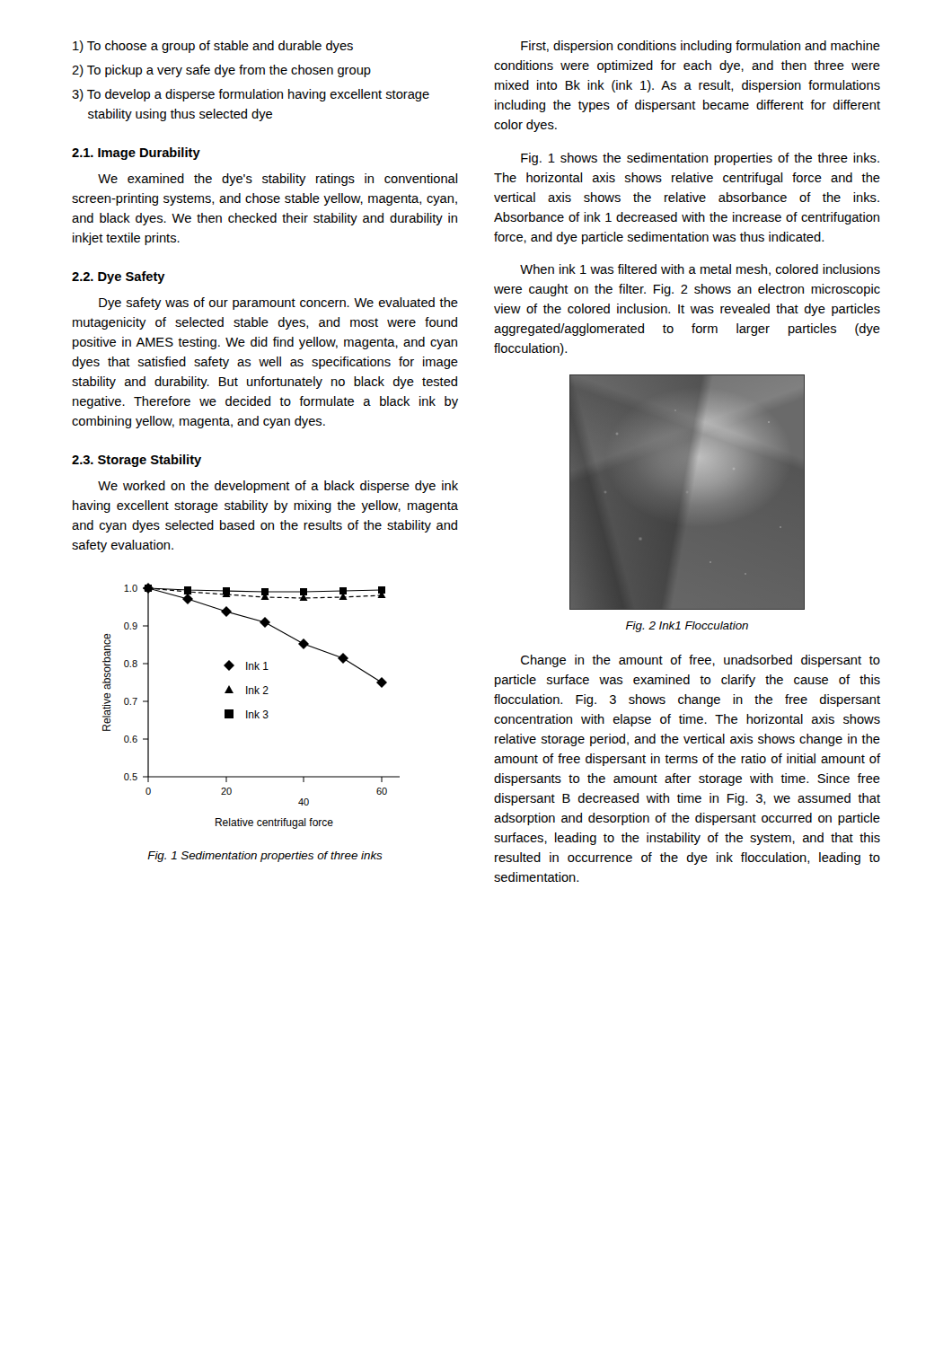1) To choose a group of stable and durable dyes
2) To pickup a very safe dye from the chosen group
3) To develop a disperse formulation having excellent storage stability using thus selected dye
2.1. Image Durability
We examined the dye's stability ratings in conventional screen-printing systems, and chose stable yellow, magenta, cyan, and black dyes. We then checked their stability and durability in inkjet textile prints.
2.2. Dye Safety
Dye safety was of our paramount concern. We evaluated the mutagenicity of selected stable dyes, and most were found positive in AMES testing. We did find yellow, magenta, and cyan dyes that satisfied safety as well as specifications for image stability and durability. But unfortunately no black dye tested negative. Therefore we decided to formulate a black ink by combining yellow, magenta, and cyan dyes.
2.3. Storage Stability
We worked on the development of a black disperse dye ink having excellent storage stability by mixing the yellow, magenta and cyan dyes selected based on the results of the stability and safety evaluation.
0.5 0.6 0.7 0.8 0.9 1.0 0 20 40 60 Relative centrifugal force Relative absorbance Ink 1 Ink 2 Ink 3
Fig. 1 Sedimentation properties of three inks
First, dispersion conditions including formulation and machine conditions were optimized for each dye, and then three were mixed into Bk ink (ink 1). As a result, dispersion formulations including the types of dispersant became different for different color dyes.
Fig. 1 shows the sedimentation properties of the three inks. The horizontal axis shows relative centrifugal force and the vertical axis shows the relative absorbance of the inks. Absorbance of ink 1 decreased with the increase of centrifugation force, and dye particle sedimentation was thus indicated.
When ink 1 was filtered with a metal mesh, colored inclusions were caught on the filter. Fig. 2 shows an electron microscopic view of the colored inclusion. It was revealed that dye particles aggregated/agglomerated to form larger particles (dye flocculation).
Fig. 2 Ink1 Flocculation
Change in the amount of free, unadsorbed dispersant to particle surface was examined to clarify the cause of this flocculation. Fig. 3 shows change in the free dispersant concentration with elapse of time. The horizontal axis shows relative storage period, and the vertical axis shows change in the amount of free dispersant in terms of the ratio of initial amount of dispersants to the amount after storage with time. Since free dispersant B decreased with time in Fig. 3, we assumed that adsorption and desorption of the dispersant occurred on particle surfaces, leading to the instability of the system, and that this resulted in occurrence of the dye ink flocculation, leading to sedimentation.